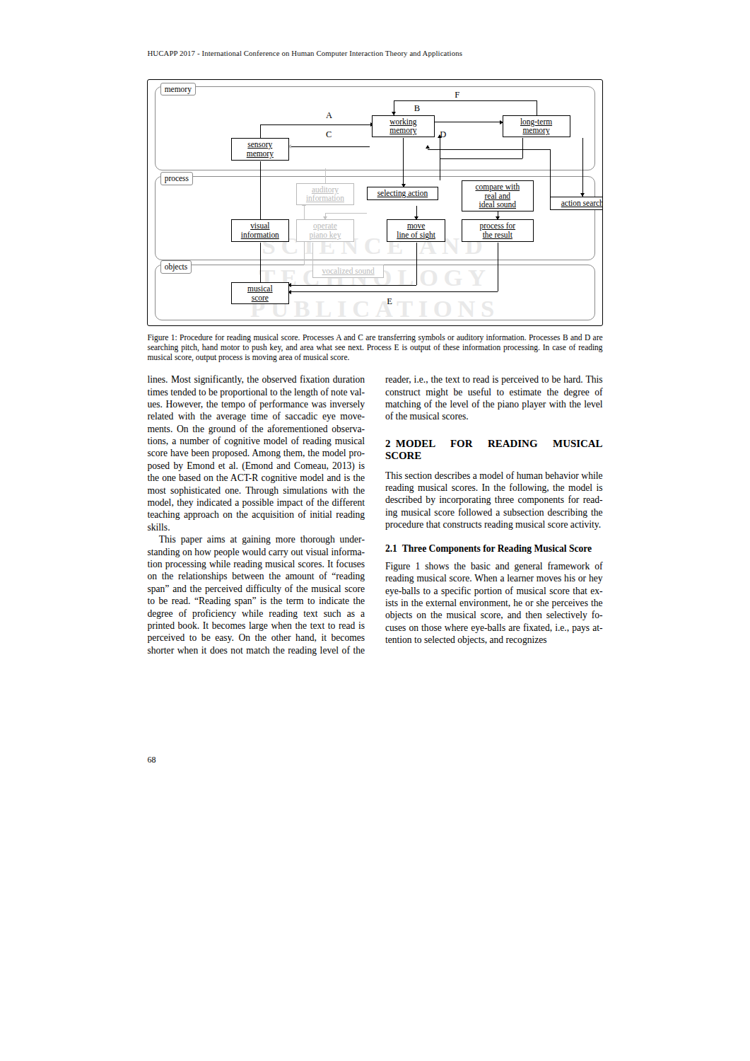HUCAPP 2017 - International Conference on Human Computer Interaction Theory and Applications
SCIENCE AND TECHNOLOGY PUBLICATIONS
memory
process
objects
working
memory
long-term
memory
sensory
memory
auditory
information
selecting action
compare with
real and
ideal sound
action search
visual
information
operate
piano key
move
line of sight
process for
the result
vocalized sound
musical
score
A
C
B
D
F
E
Figure 1: Procedure for reading musical score. Processes A and C are transferring symbols or auditory information. Processes B and D are searching pitch, hand motor to push key, and area what see next. Process E is output of these information processing. In case of reading musical score, output process is moving area of musical score.
lines. Most significantly, the observed fixation duration times tended to be proportional to the length of note values. However, the tempo of performance was inversely related with the average time of saccadic eye movements. On the ground of the aforementioned observations, a number of cognitive model of reading musical score have been proposed. Among them, the model proposed by Emond et al. (Emond and Comeau, 2013) is the one based on the ACT-R cognitive model and is the most sophisticated one. Through simulations with the model, they indicated a possible impact of the different teaching approach on the acquisition of initial reading skills.
This paper aims at gaining more thorough understanding on how people would carry out visual information processing while reading musical scores. It focuses on the relationships between the amount of “reading span” and the perceived difficulty of the musical score to be read. “Reading span” is the term to indicate the degree of proficiency while reading text such as a printed book. It becomes large when the text to read is perceived to be easy. On the other hand, it becomes shorter when it does not match the reading level of the reader, i.e., the text to read is perceived to be hard. This construct might be useful to estimate the degree of matching of the level of the piano player with the level of the musical scores.
2 MODEL FOR READING MUSICAL SCORE
This section describes a model of human behavior while reading musical scores. In the following, the model is described by incorporating three components for reading musical score followed a subsection describing the procedure that constructs reading musical score activity.
2.1 Three Components for Reading Musical Score
Figure 1 shows the basic and general framework of reading musical score. When a learner moves his or hey eye-balls to a specific portion of musical score that exists in the external environment, he or she perceives the objects on the musical score, and then selectively focuses on those where eye-balls are fixated, i.e., pays attention to selected objects, and recognizes
68